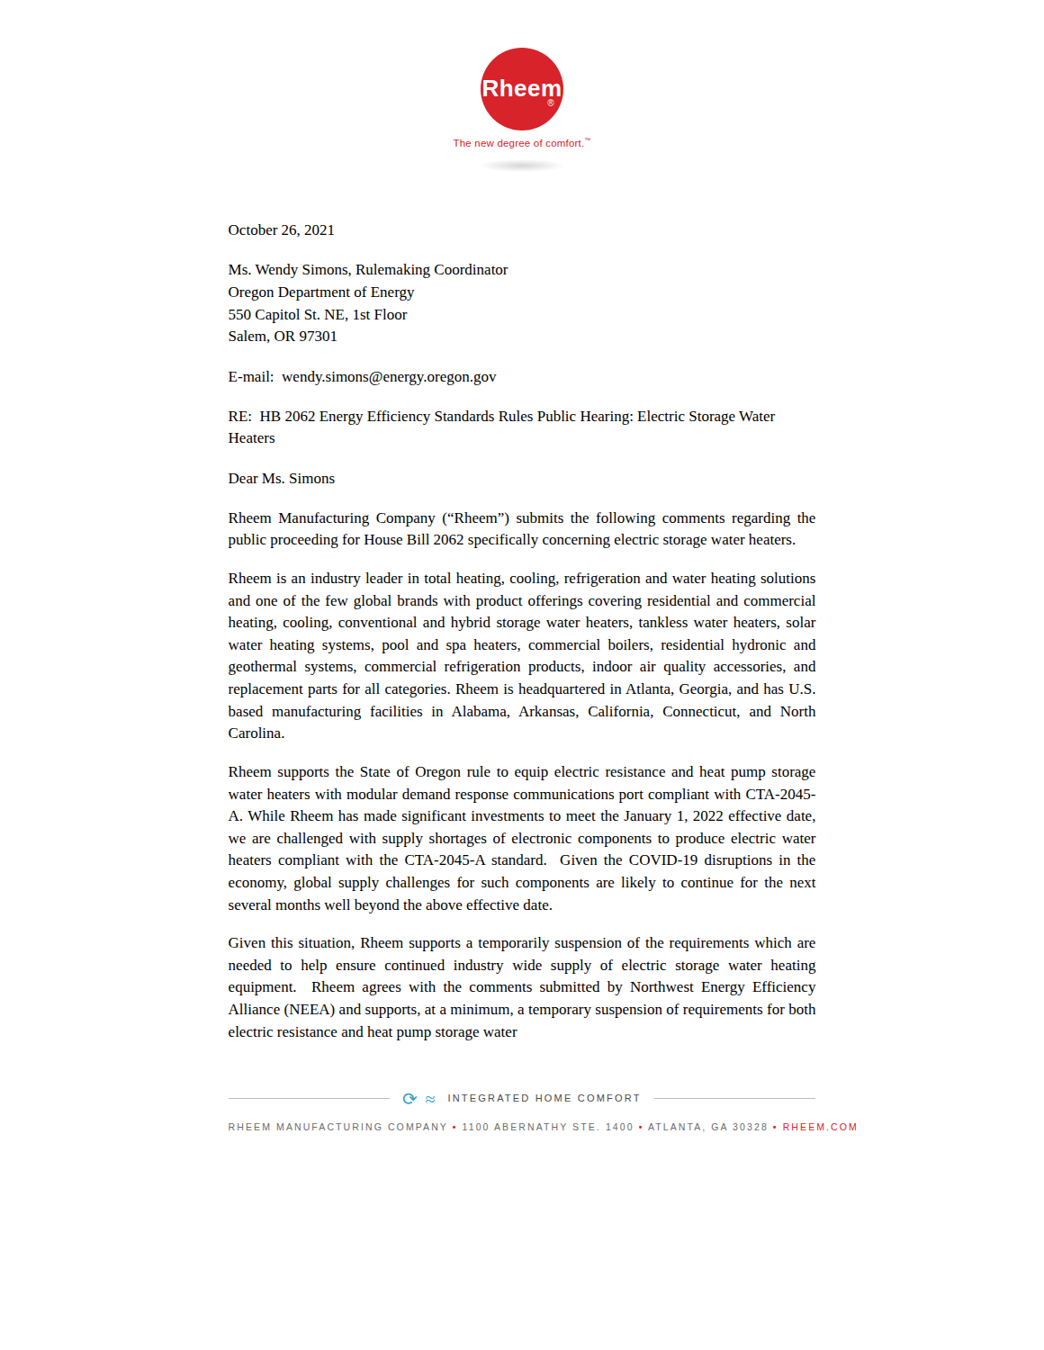Rheem®
The new degree of comfort.™
October 26, 2021
Ms. Wendy Simons, Rulemaking Coordinator
Oregon Department of Energy
550 Capitol St. NE, 1st Floor
Salem, OR 97301
E-mail: wendy.simons@energy.oregon.gov
RE: HB 2062 Energy Efficiency Standards Rules Public Hearing: Electric Storage Water Heaters
Dear Ms. Simons
Rheem Manufacturing Company (“Rheem”) submits the following comments regarding the public proceeding for House Bill 2062 specifically concerning electric storage water heaters.
Rheem is an industry leader in total heating, cooling, refrigeration and water heating solutions and one of the few global brands with product offerings covering residential and commercial heating, cooling, conventional and hybrid storage water heaters, tankless water heaters, solar water heating systems, pool and spa heaters, commercial boilers, residential hydronic and geothermal systems, commercial refrigeration products, indoor air quality accessories, and replacement parts for all categories. Rheem is headquartered in Atlanta, Georgia, and has U.S. based manufacturing facilities in Alabama, Arkansas, California, Connecticut, and North Carolina.
Rheem supports the State of Oregon rule to equip electric resistance and heat pump storage water heaters with modular demand response communications port compliant with CTA-2045-A. While Rheem has made significant investments to meet the January 1, 2022 effective date, we are challenged with supply shortages of electronic components to produce electric water heaters compliant with the CTA-2045-A standard. Given the COVID-19 disruptions in the economy, global supply challenges for such components are likely to continue for the next several months well beyond the above effective date.
Given this situation, Rheem supports a temporarily suspension of the requirements which are needed to help ensure continued industry wide supply of electric storage water heating equipment. Rheem agrees with the comments submitted by Northwest Energy Efficiency Alliance (NEEA) and supports, at a minimum, a temporary suspension of requirements for both electric resistance and heat pump storage water
⟳ ≈ INTEGRATED HOME COMFORT
RHEEM MANUFACTURING COMPANY • 1100 ABERNATHY STE. 1400 • ATLANTA, GA 30328 • RHEEM.COM